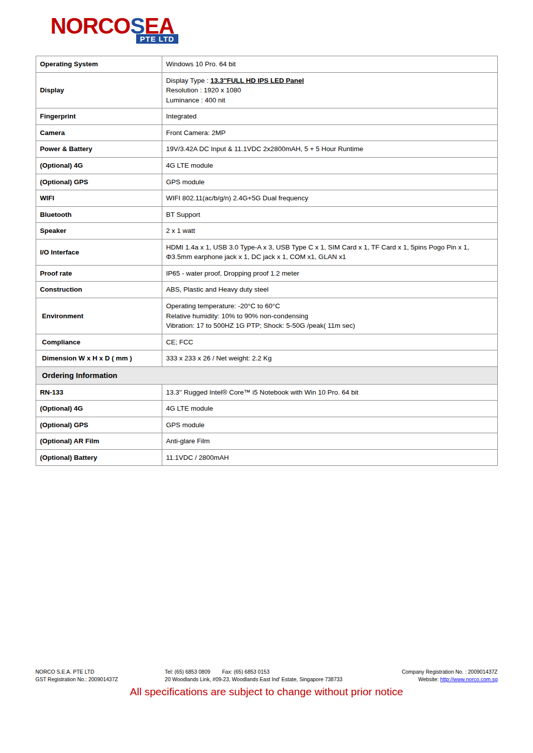NORCO SEA
PTE LTD
| Operating System | Windows 10 Pro. 64 bit |
| Display | Display Type : 13.3''FULL HD IPS LED Panel Resolution : 1920 x 1080 Luminance : 400 nit |
| Fingerprint | Integrated |
| Camera | Front Camera: 2MP |
| Power & Battery | 19V/3.42A DC Input & 11.1VDC 2x2800mAH, 5 + 5 Hour Runtime |
| (Optional) 4G | 4G LTE module |
| (Optional) GPS | GPS module |
| WIFI | WIFI 802.11(ac/b/g/n) 2.4G+5G Dual frequency |
| Bluetooth | BT Support |
| Speaker | 2 x 1 watt |
| I/O Interface | HDMI 1.4a x 1, USB 3.0 Type-A x 3, USB Type C x 1, SIM Card x 1, TF Card x 1, 5pins Pogo Pin x 1, Φ3.5mm earphone jack x 1, DC jack x 1, COM x1, GLAN x1 |
| Proof rate | IP65 - water proof, Dropping proof 1.2 meter |
| Construction | ABS, Plastic and Heavy duty steel |
| Environment | Operating temperature: -20°C to 60°C Relative humidity: 10% to 90% non-condensing Vibration: 17 to 500HZ 1G PTP; Shock: 5-50G /peak( 11m sec) |
| Compliance | CE; FCC |
| Dimension W x H x D ( mm ) | 333 x 233 x 26 / Net weight: 2.2 Kg |
| Ordering Information |
| RN-133 | 13.3'' Rugged Intel® Core™ i5 Notebook with Win 10 Pro. 64 bit |
| (Optional) 4G | 4G LTE module |
| (Optional) GPS | GPS module |
| (Optional) AR Film | Anti-glare Film |
| (Optional) Battery | 11.1VDC / 2800mAH |
| NORCO S.E.A. PTE LTD | Tel: (65) 6853 0809 Fax: (65) 6853 0153 | Company Registration No. : 200901437Z |
| GST Registration No.: 200901437Z | 20 Woodlands Link, #09-23, Woodlands East Ind' Estate, Singapore 738733 | Website: http://www.norco.com.sg |
All specifications are subject to change without prior notice